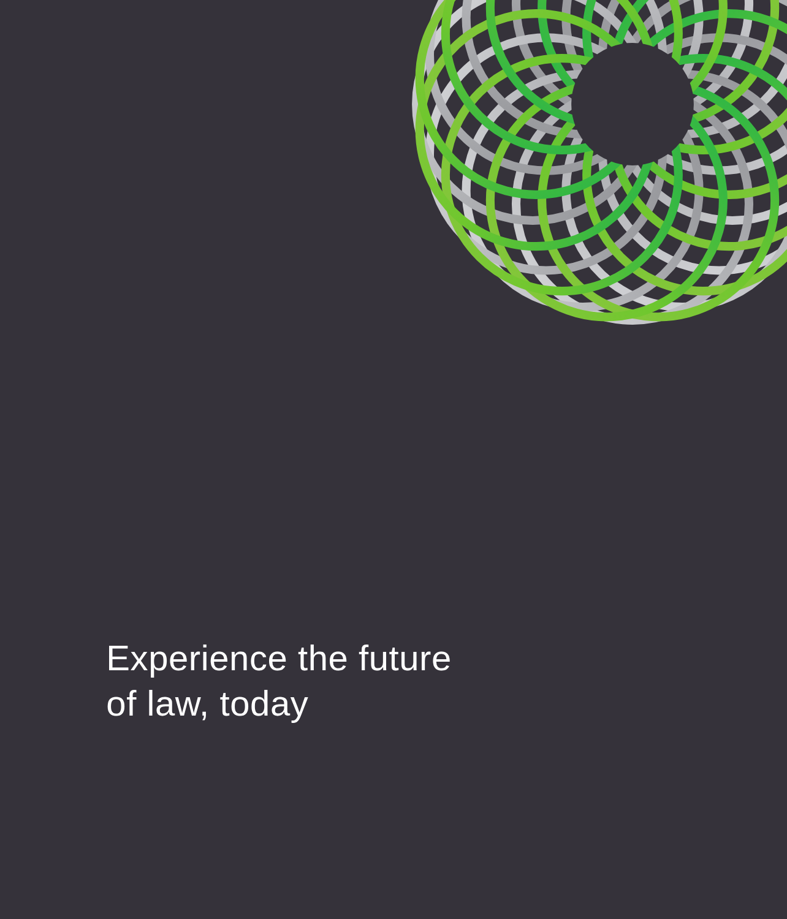Experience the future
of law, today